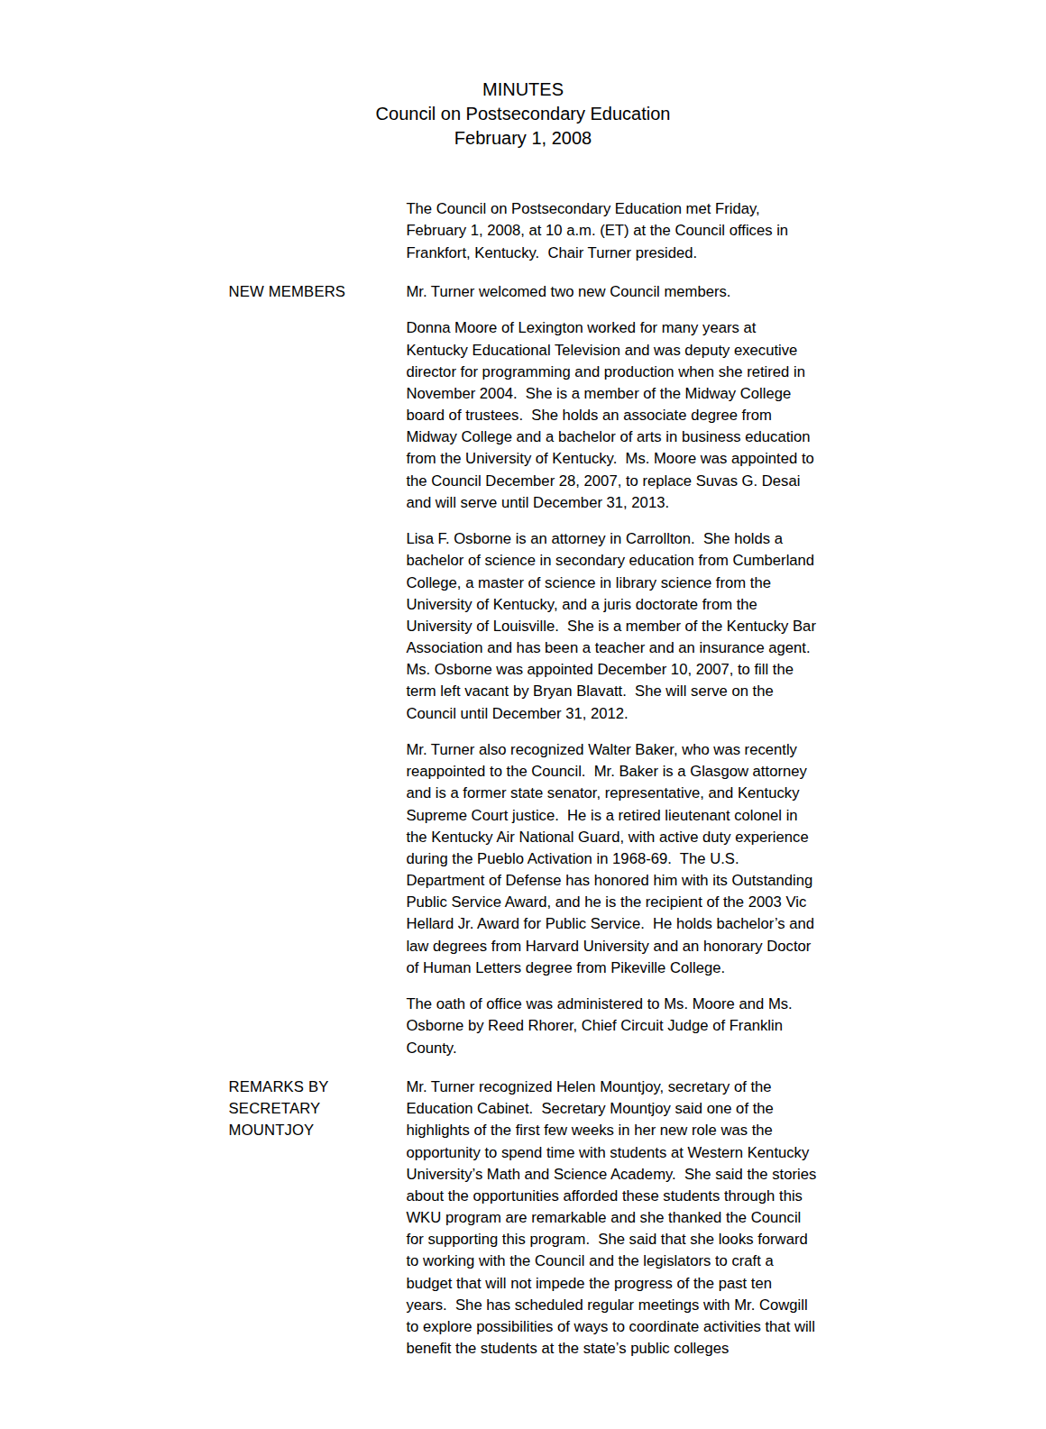MINUTES
Council on Postsecondary Education
February 1, 2008
| | The Council on Postsecondary Education met Friday, February 1, 2008, at 10 a.m. (ET) at the Council offices in Frankfort, Kentucky. Chair Turner presided. |
| NEW MEMBERS | Mr. Turner welcomed two new Council members. Donna Moore of Lexington worked for many years at Kentucky Educational Television and was deputy executive director for programming and production when she retired in November 2004. She is a member of the Midway College board of trustees. She holds an associate degree from Midway College and a bachelor of arts in business education from the University of Kentucky. Ms. Moore was appointed to the Council December 28, 2007, to replace Suvas G. Desai and will serve until December 31, 2013. Lisa F. Osborne is an attorney in Carrollton. She holds a bachelor of science in secondary education from Cumberland College, a master of science in library science from the University of Kentucky, and a juris doctorate from the University of Louisville. She is a member of the Kentucky Bar Association and has been a teacher and an insurance agent. Ms. Osborne was appointed December 10, 2007, to fill the term left vacant by Bryan Blavatt. She will serve on the Council until December 31, 2012. Mr. Turner also recognized Walter Baker, who was recently reappointed to the Council. Mr. Baker is a Glasgow attorney and is a former state senator, representative, and Kentucky Supreme Court justice. He is a retired lieutenant colonel in the Kentucky Air National Guard, with active duty experience during the Pueblo Activation in 1968-69. The U.S. Department of Defense has honored him with its Outstanding Public Service Award, and he is the recipient of the 2003 Vic Hellard Jr. Award for Public Service. He holds bachelor’s and law degrees from Harvard University and an honorary Doctor of Human Letters degree from Pikeville College. The oath of office was administered to Ms. Moore and Ms. Osborne by Reed Rhorer, Chief Circuit Judge of Franklin County. |
| REMARKS BY SECRETARY MOUNTJOY | Mr. Turner recognized Helen Mountjoy, secretary of the Education Cabinet. Secretary Mountjoy said one of the highlights of the first few weeks in her new role was the opportunity to spend time with students at Western Kentucky University’s Math and Science Academy. She said the stories about the opportunities afforded these students through this WKU program are remarkable and she thanked the Council for supporting this program. She said that she looks forward to working with the Council and the legislators to craft a budget that will not impede the progress of the past ten years. She has scheduled regular meetings with Mr. Cowgill to explore possibilities of ways to coordinate activities that will benefit the students at the state’s public colleges |